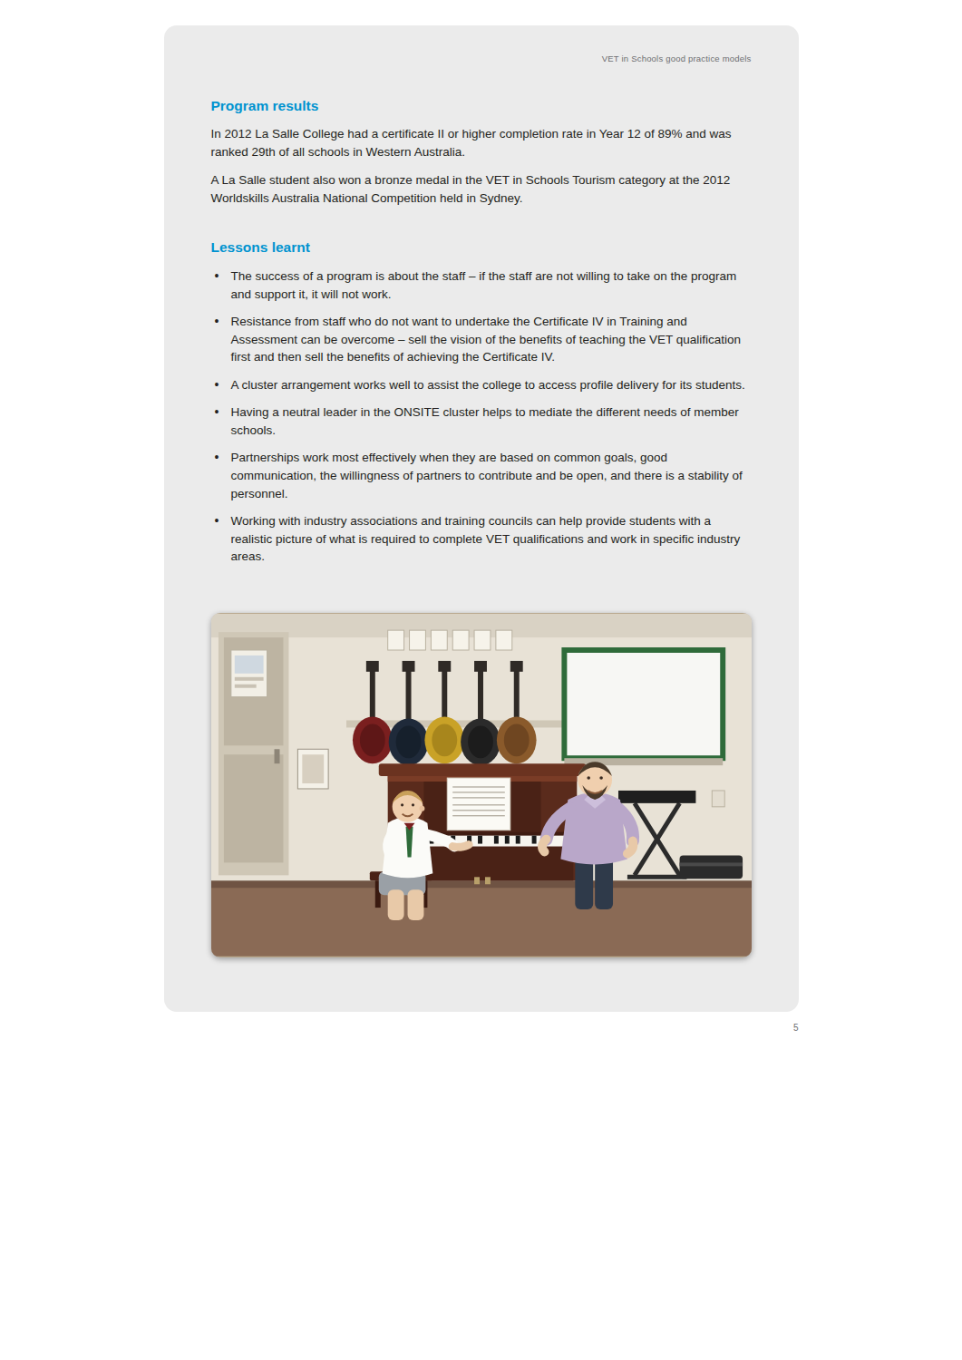VET in Schools good practice models
Program results
In 2012 La Salle College had a certificate II or higher completion rate in Year 12 of 89% and was ranked 29th of all schools in Western Australia.
A La Salle student also won a bronze medal in the VET in Schools Tourism category at the 2012 Worldskills Australia National Competition held in Sydney.
Lessons learnt
The success of a program is about the staff – if the staff are not willing to take on the program and support it, it will not work.
Resistance from staff who do not want to undertake the Certificate IV in Training and Assessment can be overcome – sell the vision of the benefits of teaching the VET qualification first and then sell the benefits of achieving the Certificate IV.
A cluster arrangement works well to assist the college to access profile delivery for its students.
Having a neutral leader in the ONSITE cluster helps to mediate the different needs of member schools.
Partnerships work most effectively when they are based on common goals, good communication, the willingness of partners to contribute and be open, and there is a stability of personnel.
Working with industry associations and training councils can help provide students with a realistic picture of what is required to complete VET qualifications and work in specific industry areas.
5